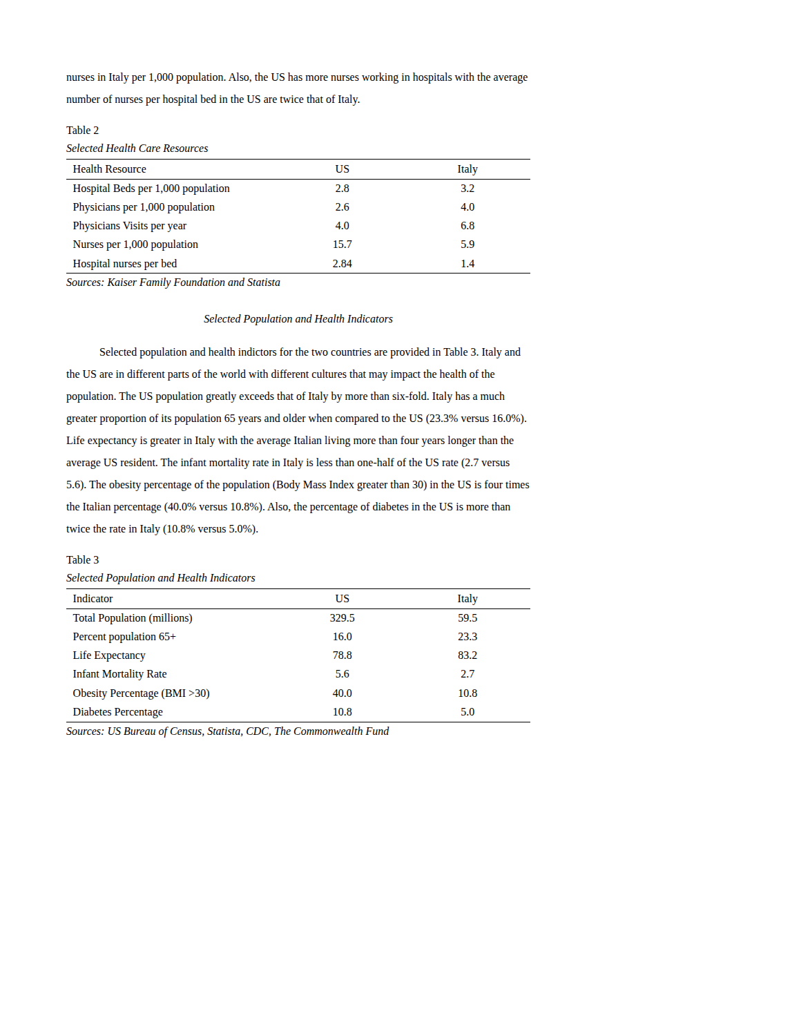nurses in Italy per 1,000 population. Also, the US has more nurses working in hospitals with the average number of nurses per hospital bed in the US are twice that of Italy.
Table 2
Selected Health Care Resources
| Health Resource | US | Italy |
| --- | --- | --- |
| Hospital Beds per 1,000 population | 2.8 | 3.2 |
| Physicians per 1,000 population | 2.6 | 4.0 |
| Physicians Visits per year | 4.0 | 6.8 |
| Nurses per 1,000 population | 15.7 | 5.9 |
| Hospital nurses per bed | 2.84 | 1.4 |
Sources: Kaiser Family Foundation and Statista
Selected Population and Health Indicators
Selected population and health indictors for the two countries are provided in Table 3. Italy and the US are in different parts of the world with different cultures that may impact the health of the population. The US population greatly exceeds that of Italy by more than six-fold. Italy has a much greater proportion of its population 65 years and older when compared to the US (23.3% versus 16.0%). Life expectancy is greater in Italy with the average Italian living more than four years longer than the average US resident. The infant mortality rate in Italy is less than one-half of the US rate (2.7 versus 5.6). The obesity percentage of the population (Body Mass Index greater than 30) in the US is four times the Italian percentage (40.0% versus 10.8%). Also, the percentage of diabetes in the US is more than twice the rate in Italy (10.8% versus 5.0%).
Table 3
Selected Population and Health Indicators
| Indicator | US | Italy |
| --- | --- | --- |
| Total Population (millions) | 329.5 | 59.5 |
| Percent population 65+ | 16.0 | 23.3 |
| Life Expectancy | 78.8 | 83.2 |
| Infant Mortality Rate | 5.6 | 2.7 |
| Obesity Percentage (BMI >30) | 40.0 | 10.8 |
| Diabetes Percentage | 10.8 | 5.0 |
Sources: US Bureau of Census, Statista, CDC, The Commonwealth Fund